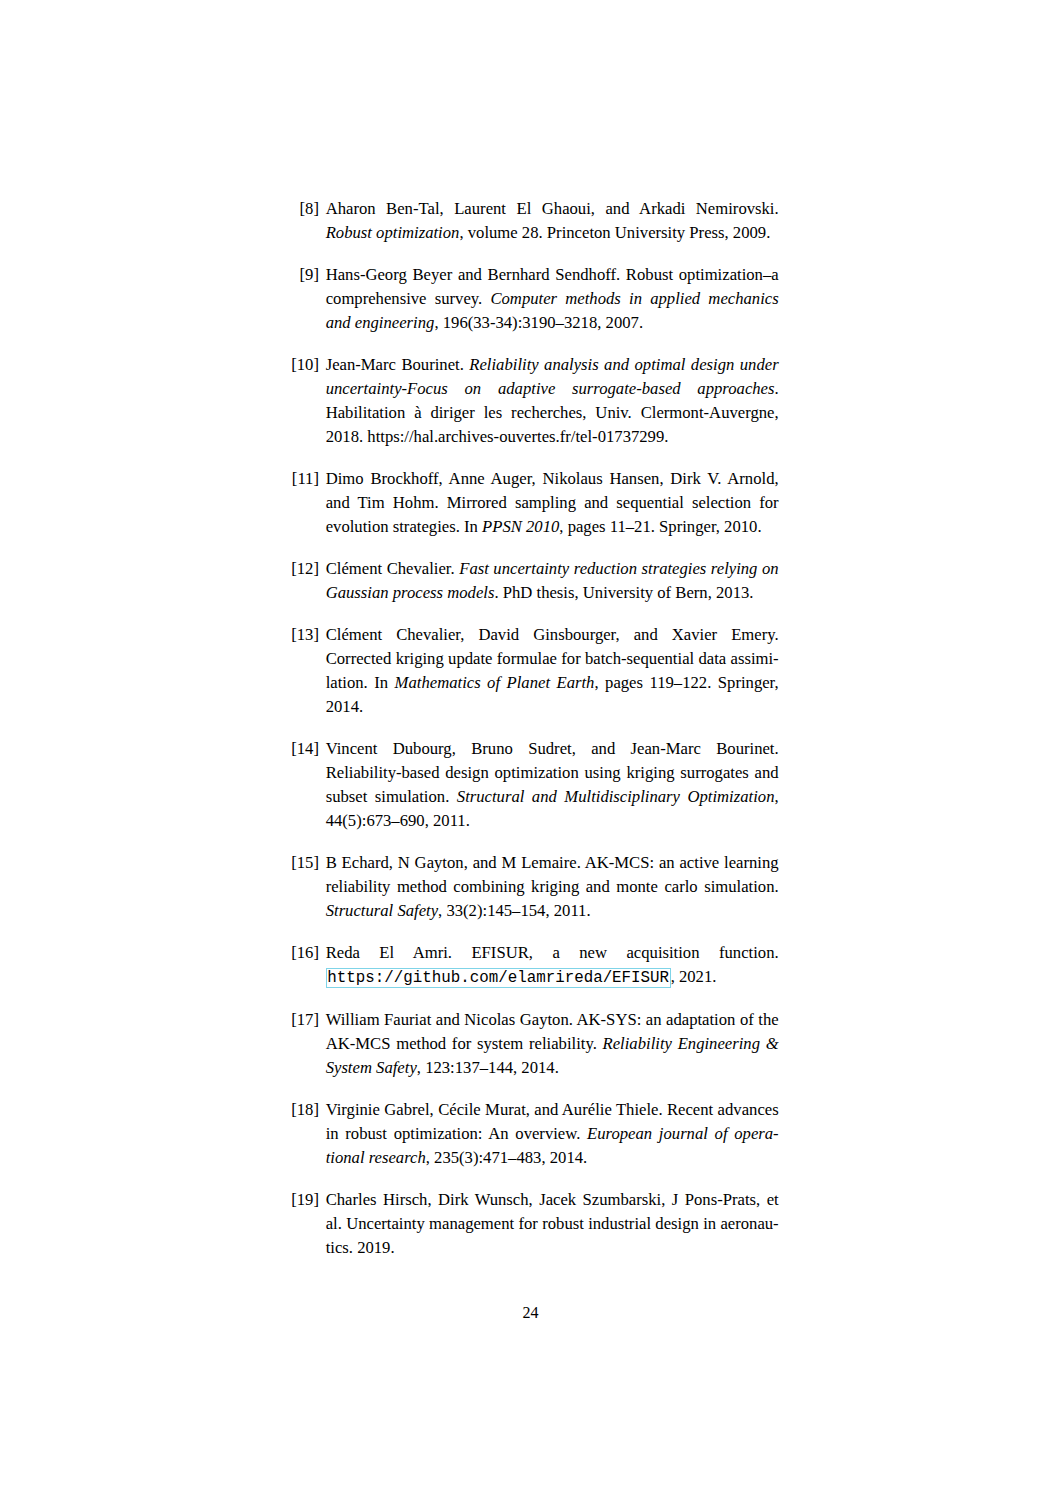[8] Aharon Ben-Tal, Laurent El Ghaoui, and Arkadi Nemirovski. Robust optimization, volume 28. Princeton University Press, 2009.
[9] Hans-Georg Beyer and Bernhard Sendhoff. Robust optimization–a comprehensive survey. Computer methods in applied mechanics and engineering, 196(33-34):3190–3218, 2007.
[10] Jean-Marc Bourinet. Reliability analysis and optimal design under uncertainty-Focus on adaptive surrogate-based approaches. Habilitation à diriger les recherches, Univ. Clermont-Auvergne, 2018. https://hal.archives-ouvertes.fr/tel-01737299.
[11] Dimo Brockhoff, Anne Auger, Nikolaus Hansen, Dirk V. Arnold, and Tim Hohm. Mirrored sampling and sequential selection for evolution strategies. In PPSN 2010, pages 11–21. Springer, 2010.
[12] Clément Chevalier. Fast uncertainty reduction strategies relying on Gaussian process models. PhD thesis, University of Bern, 2013.
[13] Clément Chevalier, David Ginsbourger, and Xavier Emery. Corrected kriging update formulae for batch-sequential data assimilation. In Mathematics of Planet Earth, pages 119–122. Springer, 2014.
[14] Vincent Dubourg, Bruno Sudret, and Jean-Marc Bourinet. Reliability-based design optimization using kriging surrogates and subset simulation. Structural and Multidisciplinary Optimization, 44(5):673–690, 2011.
[15] B Echard, N Gayton, and M Lemaire. AK-MCS: an active learning reliability method combining kriging and monte carlo simulation. Structural Safety, 33(2):145–154, 2011.
[16] Reda El Amri. EFISUR, a new acquisition function. https://github.com/elamrireda/EFISUR, 2021.
[17] William Fauriat and Nicolas Gayton. AK-SYS: an adaptation of the AK-MCS method for system reliability. Reliability Engineering & System Safety, 123:137–144, 2014.
[18] Virginie Gabrel, Cécile Murat, and Aurélie Thiele. Recent advances in robust optimization: An overview. European journal of operational research, 235(3):471–483, 2014.
[19] Charles Hirsch, Dirk Wunsch, Jacek Szumbarski, J Pons-Prats, et al. Uncertainty management for robust industrial design in aeronautics. 2019.
24